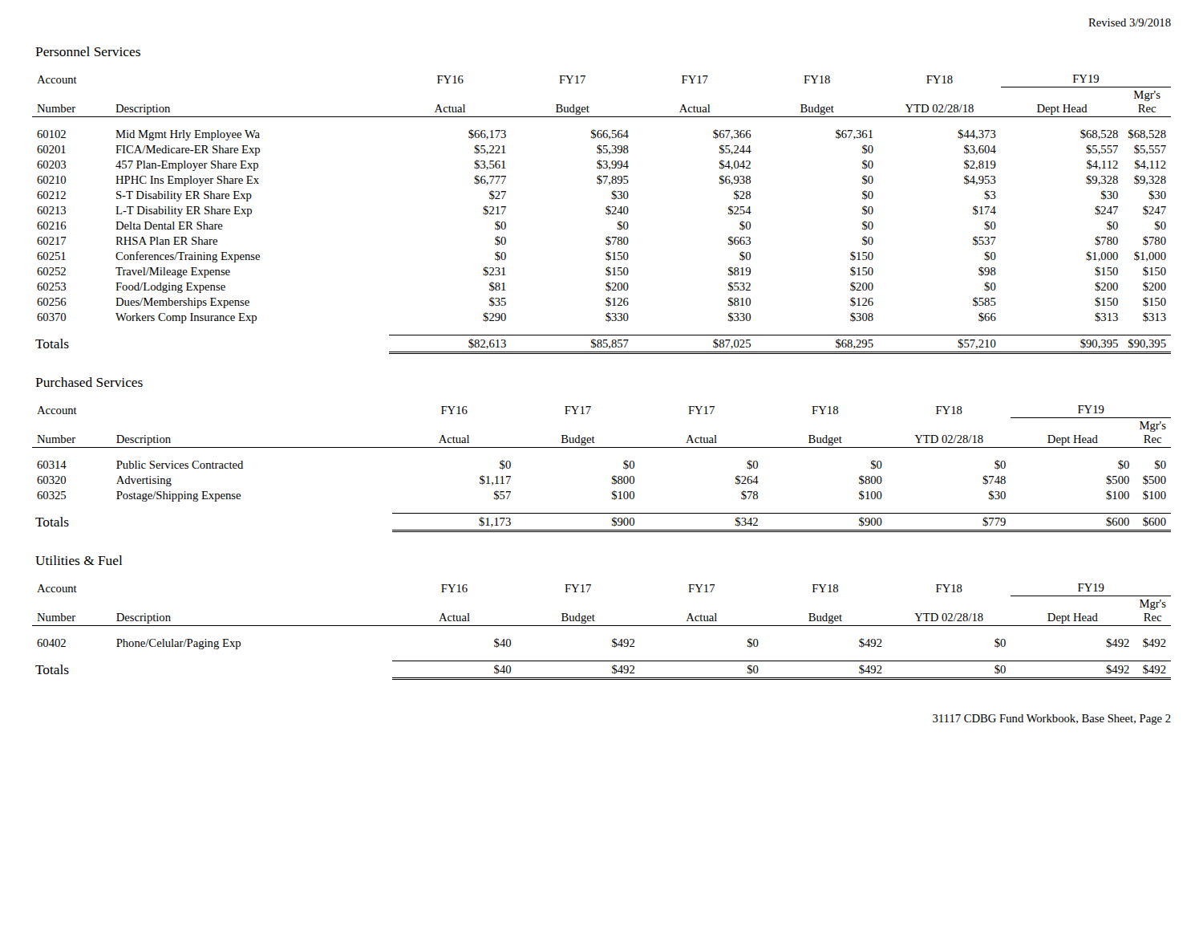Revised 3/9/2018
Personnel Services
| Account | | FY16 | FY17 | FY17 | FY18 | FY18 | FY19 |
| --- | --- | --- | --- | --- | --- | --- | --- |
| Number | Description | Actual | Budget | Actual | Budget | YTD 02/28/18 | Dept Head | Mgr's Rec |
| 60102 | Mid Mgmt Hrly Employee Wa | $66,173 | $66,564 | $67,366 | $67,361 | $44,373 | $68,528 | $68,528 |
| 60201 | FICA/Medicare-ER Share Exp | $5,221 | $5,398 | $5,244 | $0 | $3,604 | $5,557 | $5,557 |
| 60203 | 457 Plan-Employer Share Exp | $3,561 | $3,994 | $4,042 | $0 | $2,819 | $4,112 | $4,112 |
| 60210 | HPHC Ins Employer Share Ex | $6,777 | $7,895 | $6,938 | $0 | $4,953 | $9,328 | $9,328 |
| 60212 | S-T Disability ER Share Exp | $27 | $30 | $28 | $0 | $3 | $30 | $30 |
| 60213 | L-T Disability ER Share Exp | $217 | $240 | $254 | $0 | $174 | $247 | $247 |
| 60216 | Delta Dental ER Share | $0 | $0 | $0 | $0 | $0 | $0 | $0 |
| 60217 | RHSA Plan ER Share | $0 | $780 | $663 | $0 | $537 | $780 | $780 |
| 60251 | Conferences/Training Expense | $0 | $150 | $0 | $150 | $0 | $1,000 | $1,000 |
| 60252 | Travel/Mileage Expense | $231 | $150 | $819 | $150 | $98 | $150 | $150 |
| 60253 | Food/Lodging Expense | $81 | $200 | $532 | $200 | $0 | $200 | $200 |
| 60256 | Dues/Memberships Expense | $35 | $126 | $810 | $126 | $585 | $150 | $150 |
| 60370 | Workers Comp Insurance Exp | $290 | $330 | $330 | $308 | $66 | $313 | $313 |
| Totals | $82,613 | $85,857 | $87,025 | $68,295 | $57,210 | $90,395 | $90,395 |
Purchased Services
| Account | | FY16 | FY17 | FY17 | FY18 | FY18 | FY19 |
| --- | --- | --- | --- | --- | --- | --- | --- |
| Number | Description | Actual | Budget | Actual | Budget | YTD 02/28/18 | Dept Head | Mgr's Rec |
| 60314 | Public Services Contracted | $0 | $0 | $0 | $0 | $0 | $0 | $0 |
| 60320 | Advertising | $1,117 | $800 | $264 | $800 | $748 | $500 | $500 |
| 60325 | Postage/Shipping Expense | $57 | $100 | $78 | $100 | $30 | $100 | $100 |
| Totals | $1,173 | $900 | $342 | $900 | $779 | $600 | $600 |
Utilities & Fuel
| Account | | FY16 | FY17 | FY17 | FY18 | FY18 | FY19 |
| --- | --- | --- | --- | --- | --- | --- | --- |
| Number | Description | Actual | Budget | Actual | Budget | YTD 02/28/18 | Dept Head | Mgr's Rec |
| 60402 | Phone/Celular/Paging Exp | $40 | $492 | $0 | $492 | $0 | $492 | $492 |
| Totals | $40 | $492 | $0 | $492 | $0 | $492 | $492 |
31117 CDBG Fund Workbook, Base Sheet, Page 2